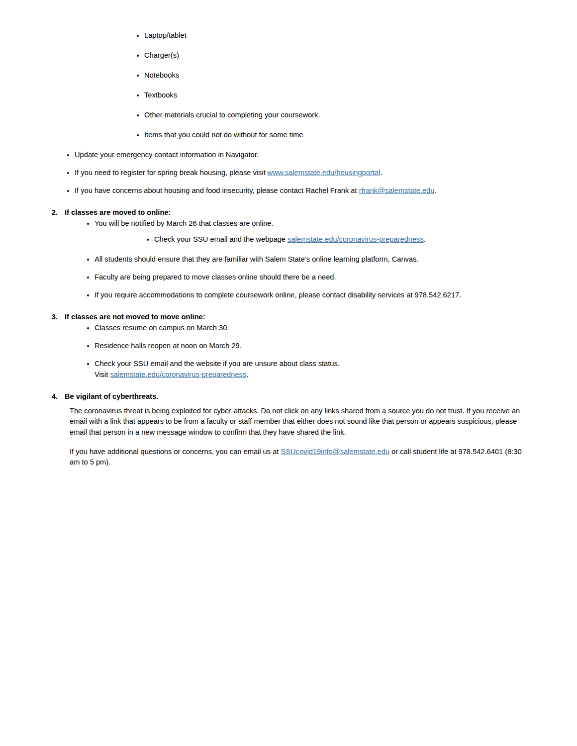Laptop/tablet
Charger(s)
Notebooks
Textbooks
Other materials crucial to completing your coursework.
Items that you could not do without for some time
Update your emergency contact information in Navigator.
If you need to register for spring break housing, please visit www.salemstate.edu/housingportal.
If you have concerns about housing and food insecurity, please contact Rachel Frank at rfrank@salemstate.edu.
If classes are moved to online:
You will be notified by March 26 that classes are online.
Check your SSU email and the webpage salemstate.edu/coronavirus-preparedness.
All students should ensure that they are familiar with Salem State’s online learning platform, Canvas.
Faculty are being prepared to move classes online should there be a need.
If you require accommodations to complete coursework online, please contact disability services at 978.542.6217.
If classes are not moved to move online:
Classes resume on campus on March 30.
Residence halls reopen at noon on March 29.
Check your SSU email and the website if you are unsure about class status.
Visit salemstate.edu/coronavirus-preparedness.
Be vigilant of cyberthreats.
The coronavirus threat is being exploited for cyber-attacks. Do not click on any links shared from a source you do not trust. If you receive an email with a link that appears to be from a faculty or staff member that either does not sound like that person or appears suspicious, please email that person in a new message window to confirm that they have shared the link.
If you have additional questions or concerns, you can email us at SSUcovid19info@salemstate.edu or call student life at 978.542.6401 (8:30 am to 5 pm).